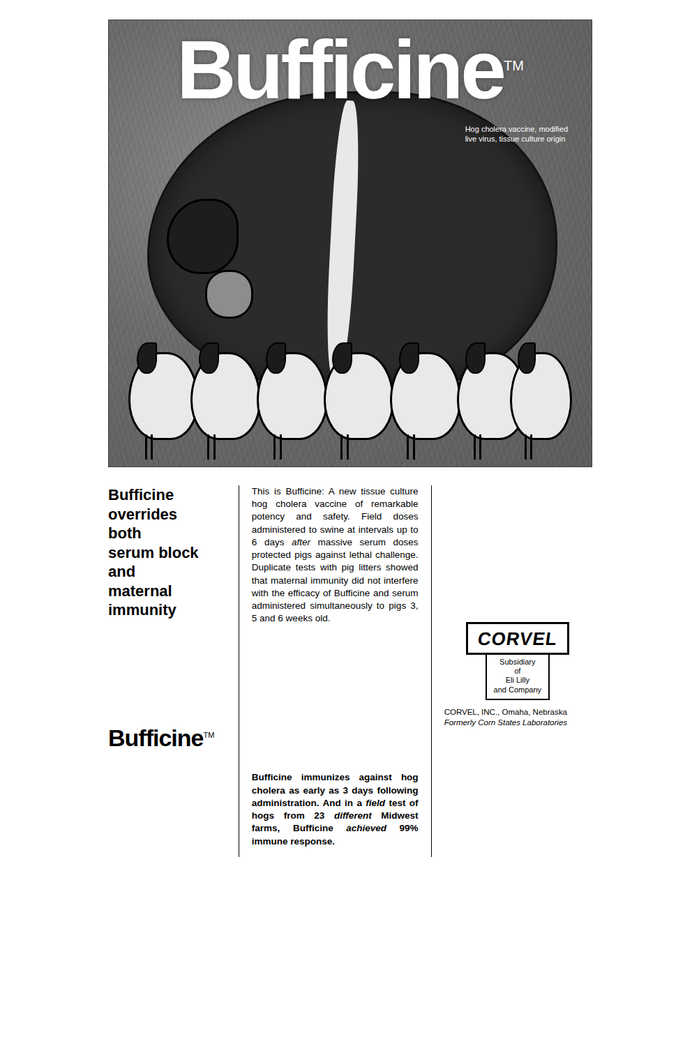BufficineTM
Hog cholera vaccine, modified
live virus, tissue culture origin
Bufficine
overrides
both
serum block
and
maternal
immunity
BufficineTM
This is Bufficine: A new tissue culture hog cholera vaccine of remarkable potency and safety. Field doses administered to swine at intervals up to 6 days after massive serum doses protected pigs against lethal challenge. Duplicate tests with pig litters showed that maternal immunity did not interfere with the efficacy of Bufficine and serum administered simultaneously to pigs 3, 5 and 6 weeks old.
Bufficine immunizes against hog cholera as early as 3 days following administration. And in a field test of hogs from 23 different Midwest farms, Bufficine achieved 99% immune response.
CORVEL
Subsidiary
of
Eli Lilly
and Company
CORVEL, INC., Omaha, Nebraska
Formerly Corn States Laboratories